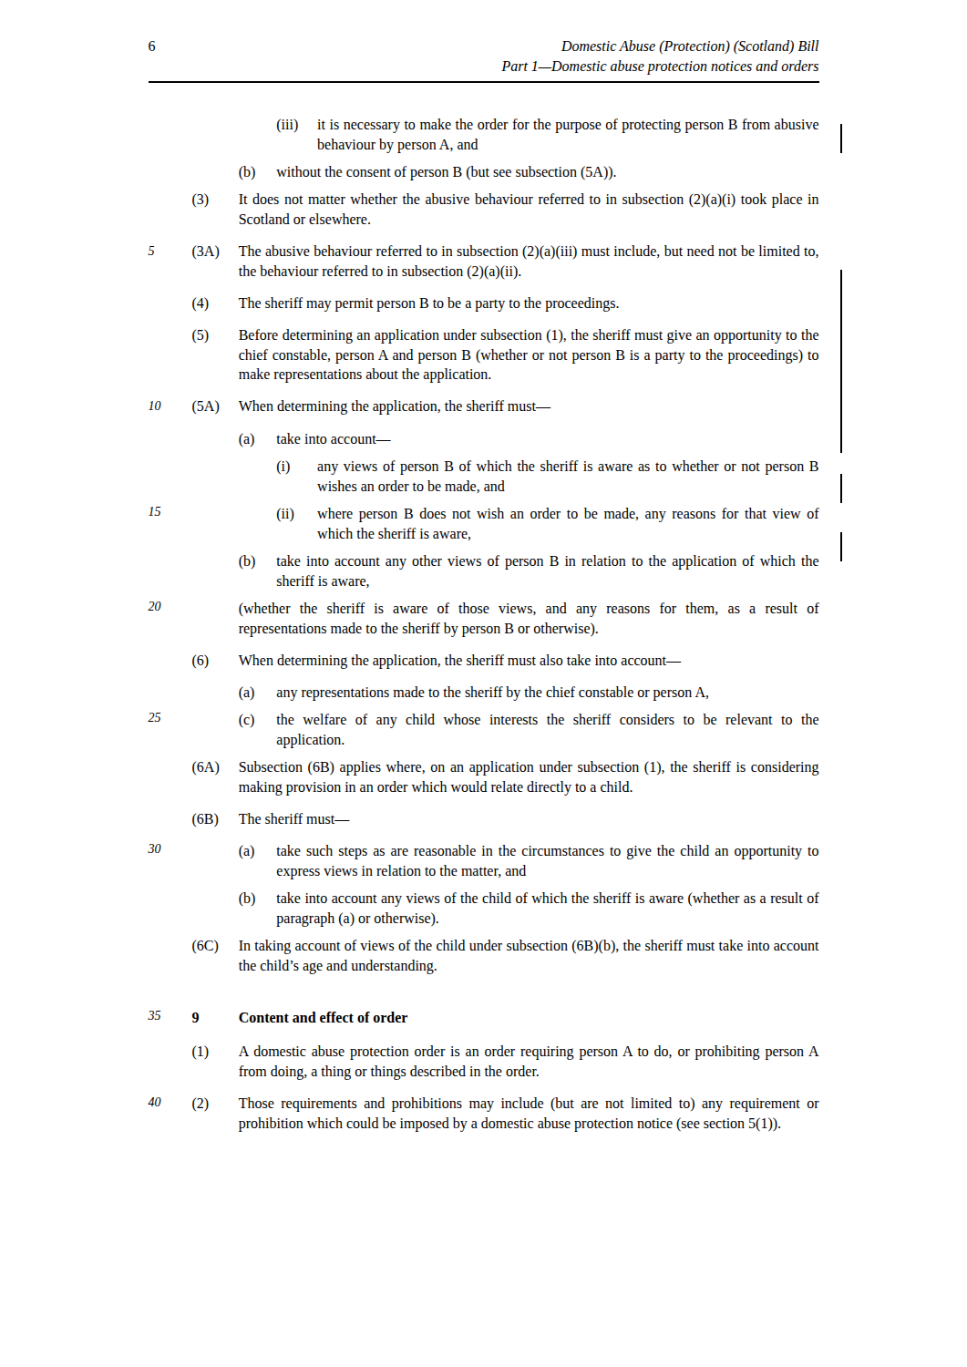6
Domestic Abuse (Protection) (Scotland) Bill
Part 1—Domestic abuse protection notices and orders
(iii)
it is necessary to make the order for the purpose of protecting person B from abusive behaviour by person A, and
(b)
without the consent of person B (but see subsection (5A)).
(3)
It does not matter whether the abusive behaviour referred to in subsection (2)(a)(i) took place in Scotland or elsewhere.
5
(3A)
The abusive behaviour referred to in subsection (2)(a)(iii) must include, but need not be limited to, the behaviour referred to in subsection (2)(a)(ii).
(4)
The sheriff may permit person B to be a party to the proceedings.
(5)
Before determining an application under subsection (1), the sheriff must give an opportunity to the chief constable, person A and person B (whether or not person B is a party to the proceedings) to make representations about the application.
10
(5A)
When determining the application, the sheriff must—
(a)
take into account—
(i)
any views of person B of which the sheriff is aware as to whether or not person B wishes an order to be made, and
15
(ii)
where person B does not wish an order to be made, any reasons for that view of which the sheriff is aware,
(b)
take into account any other views of person B in relation to the application of which the sheriff is aware,
20
(whether the sheriff is aware of those views, and any reasons for them, as a result of representations made to the sheriff by person B or otherwise).
(6)
When determining the application, the sheriff must also take into account—
(a)
any representations made to the sheriff by the chief constable or person A,
25
(c)
the welfare of any child whose interests the sheriff considers to be relevant to the application.
(6A)
Subsection (6B) applies where, on an application under subsection (1), the sheriff is considering making provision in an order which would relate directly to a child.
(6B)
The sheriff must—
30
(a)
take such steps as are reasonable in the circumstances to give the child an opportunity to express views in relation to the matter, and
(b)
take into account any views of the child of which the sheriff is aware (whether as a result of paragraph (a) or otherwise).
(6C)
In taking account of views of the child under subsection (6B)(b), the sheriff must take into account the child’s age and understanding.
35
9
Content and effect of order
(1)
A domestic abuse protection order is an order requiring person A to do, or prohibiting person A from doing, a thing or things described in the order.
40
(2)
Those requirements and prohibitions may include (but are not limited to) any requirement or prohibition which could be imposed by a domestic abuse protection notice (see section 5(1)).